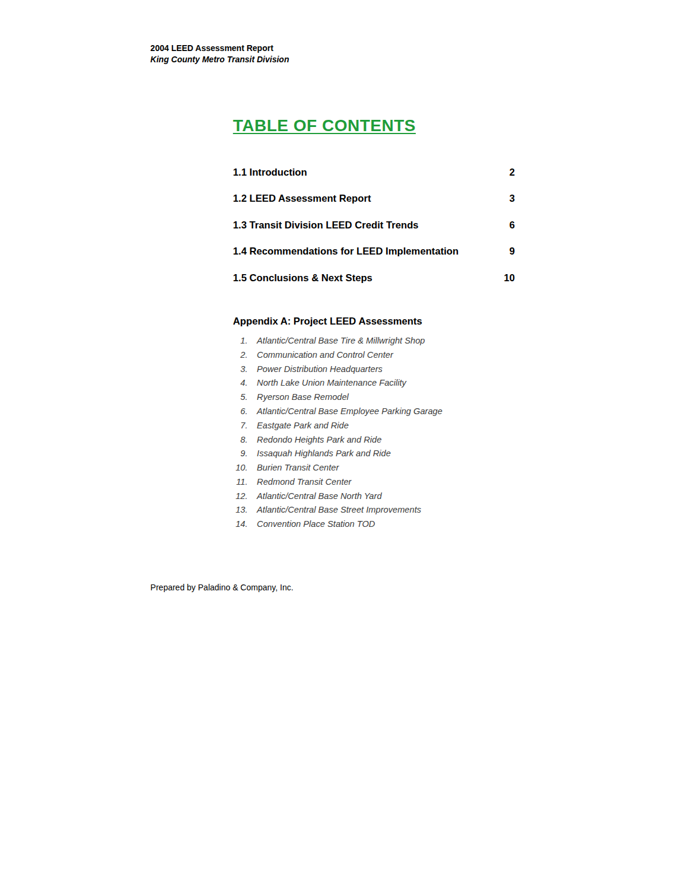2004 LEED Assessment Report
King County Metro Transit Division
TABLE OF CONTENTS
1.1 Introduction 2
1.2 LEED Assessment Report 3
1.3 Transit Division LEED Credit Trends 6
1.4 Recommendations for LEED Implementation 9
1.5 Conclusions & Next Steps 10
Appendix A: Project LEED Assessments
Atlantic/Central Base Tire & Millwright Shop
Communication and Control Center
Power Distribution Headquarters
North Lake Union Maintenance Facility
Ryerson Base Remodel
Atlantic/Central Base Employee Parking Garage
Eastgate Park and Ride
Redondo Heights Park and Ride
Issaquah Highlands Park and Ride
Burien Transit Center
Redmond Transit Center
Atlantic/Central Base North Yard
Atlantic/Central Base Street Improvements
Convention Place Station TOD
Prepared by Paladino & Company, Inc.